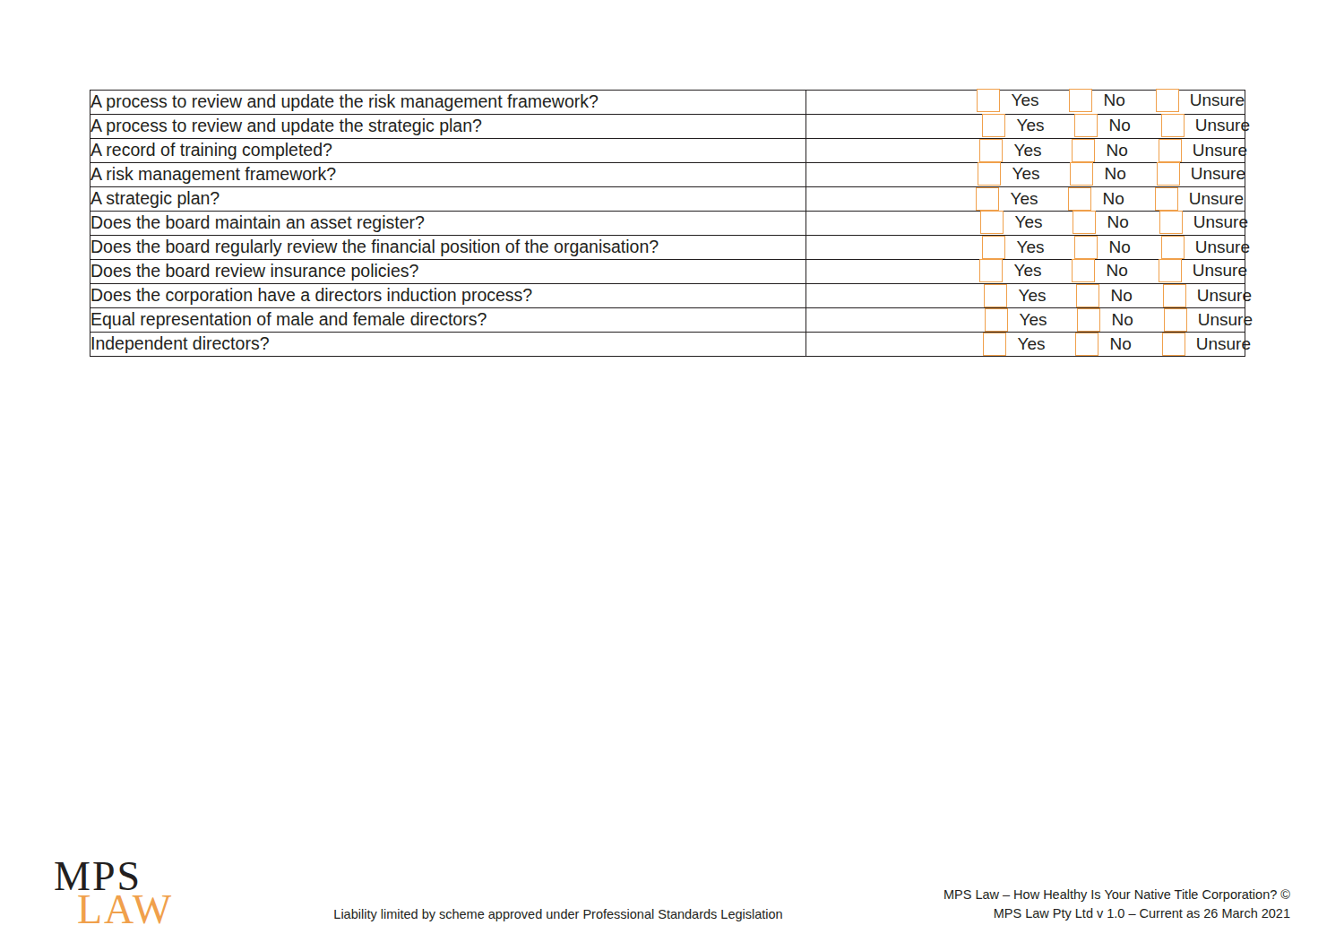| A process to review and update the risk management framework? | Yes No Unsure |
| A process to review and update the strategic plan? | Yes No Unsure |
| A record of training completed? | Yes No Unsure |
| A risk management framework? | Yes No Unsure |
| A strategic plan? | Yes No Unsure |
| Does the board maintain an asset register? | Yes No Unsure |
| Does the board regularly review the financial position of the organisation? | Yes No Unsure |
| Does the board review insurance policies? | Yes No Unsure |
| Does the corporation have a directors induction process? | Yes No Unsure |
| Equal representation of male and female directors? | Yes No Unsure |
| Independent directors? | Yes No Unsure |
MPS LAW
Liability limited by scheme approved under Professional Standards Legislation
MPS Law – How Healthy Is Your Native Title Corporation? ©
MPS Law Pty Ltd v 1.0 – Current as 26 March 2021